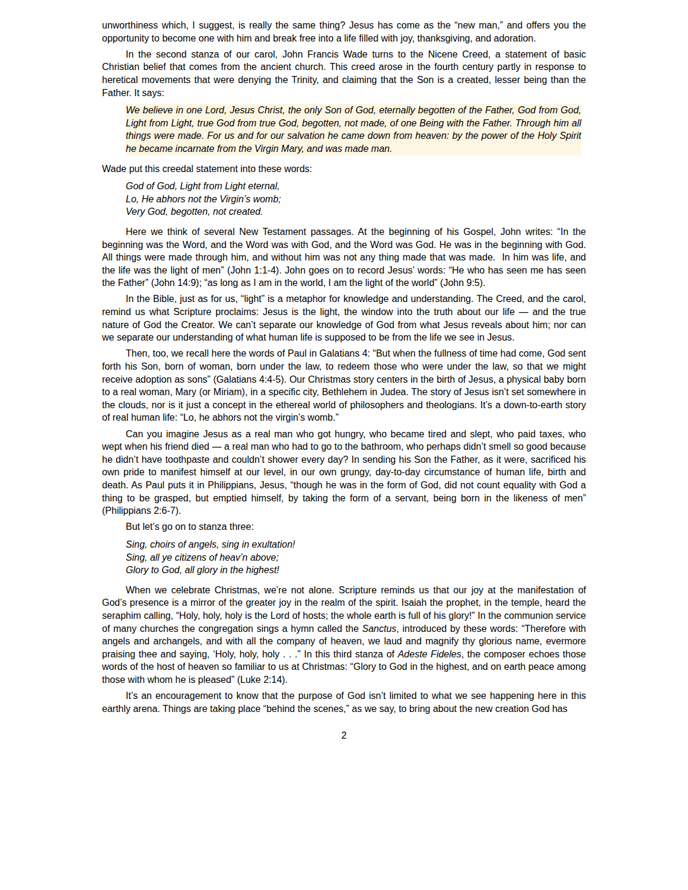unworthiness which, I suggest, is really the same thing? Jesus has come as the “new man,” and offers you the opportunity to become one with him and break free into a life filled with joy, thanksgiving, and adoration.
In the second stanza of our carol, John Francis Wade turns to the Nicene Creed, a statement of basic Christian belief that comes from the ancient church. This creed arose in the fourth century partly in response to heretical movements that were denying the Trinity, and claiming that the Son is a created, lesser being than the Father. It says:
We believe in one Lord, Jesus Christ, the only Son of God, eternally begotten of the Father, God from God, Light from Light, true God from true God, begotten, not made, of one Being with the Father. Through him all things were made. For us and for our salvation he came down from heaven: by the power of the Holy Spirit he became incarnate from the Virgin Mary, and was made man.
Wade put this creedal statement into these words:
God of God, Light from Light eternal,
Lo, He abhors not the Virgin’s womb;
Very God, begotten, not created.
Here we think of several New Testament passages. At the beginning of his Gospel, John writes: “In the beginning was the Word, and the Word was with God, and the Word was God. He was in the beginning with God. All things were made through him, and without him was not any thing made that was made. In him was life, and the life was the light of men” (John 1:1-4). John goes on to record Jesus’ words: “He who has seen me has seen the Father” (John 14:9); “as long as I am in the world, I am the light of the world” (John 9:5).
In the Bible, just as for us, “light” is a metaphor for knowledge and understanding. The Creed, and the carol, remind us what Scripture proclaims: Jesus is the light, the window into the truth about our life — and the true nature of God the Creator. We can’t separate our knowledge of God from what Jesus reveals about him; nor can we separate our understanding of what human life is supposed to be from the life we see in Jesus.
Then, too, we recall here the words of Paul in Galatians 4: “But when the fullness of time had come, God sent forth his Son, born of woman, born under the law, to redeem those who were under the law, so that we might receive adoption as sons” (Galatians 4:4-5). Our Christmas story centers in the birth of Jesus, a physical baby born to a real woman, Mary (or Miriam), in a specific city, Bethlehem in Judea. The story of Jesus isn’t set somewhere in the clouds, nor is it just a concept in the ethereal world of philosophers and theologians. It’s a down-to-earth story of real human life: “Lo, he abhors not the virgin’s womb.”
Can you imagine Jesus as a real man who got hungry, who became tired and slept, who paid taxes, who wept when his friend died — a real man who had to go to the bathroom, who perhaps didn’t smell so good because he didn’t have toothpaste and couldn’t shower every day? In sending his Son the Father, as it were, sacrificed his own pride to manifest himself at our level, in our own grungy, day-to-day circumstance of human life, birth and death. As Paul puts it in Philippians, Jesus, “though he was in the form of God, did not count equality with God a thing to be grasped, but emptied himself, by taking the form of a servant, being born in the likeness of men” (Philippians 2:6-7).
But let’s go on to stanza three:
Sing, choirs of angels, sing in exultation!
Sing, all ye citizens of heav’n above;
Glory to God, all glory in the highest!
When we celebrate Christmas, we’re not alone. Scripture reminds us that our joy at the manifestation of God’s presence is a mirror of the greater joy in the realm of the spirit. Isaiah the prophet, in the temple, heard the seraphim calling, “Holy, holy, holy is the Lord of hosts; the whole earth is full of his glory!” In the communion service of many churches the congregation sings a hymn called the Sanctus, introduced by these words: “Therefore with angels and archangels, and with all the company of heaven, we laud and magnify thy glorious name, evermore praising thee and saying, ‘Holy, holy, holy . . .” In this third stanza of Adeste Fideles, the composer echoes those words of the host of heaven so familiar to us at Christmas: “Glory to God in the highest, and on earth peace among those with whom he is pleased” (Luke 2:14).
It’s an encouragement to know that the purpose of God isn’t limited to what we see happening here in this earthly arena. Things are taking place “behind the scenes,” as we say, to bring about the new creation God has
2